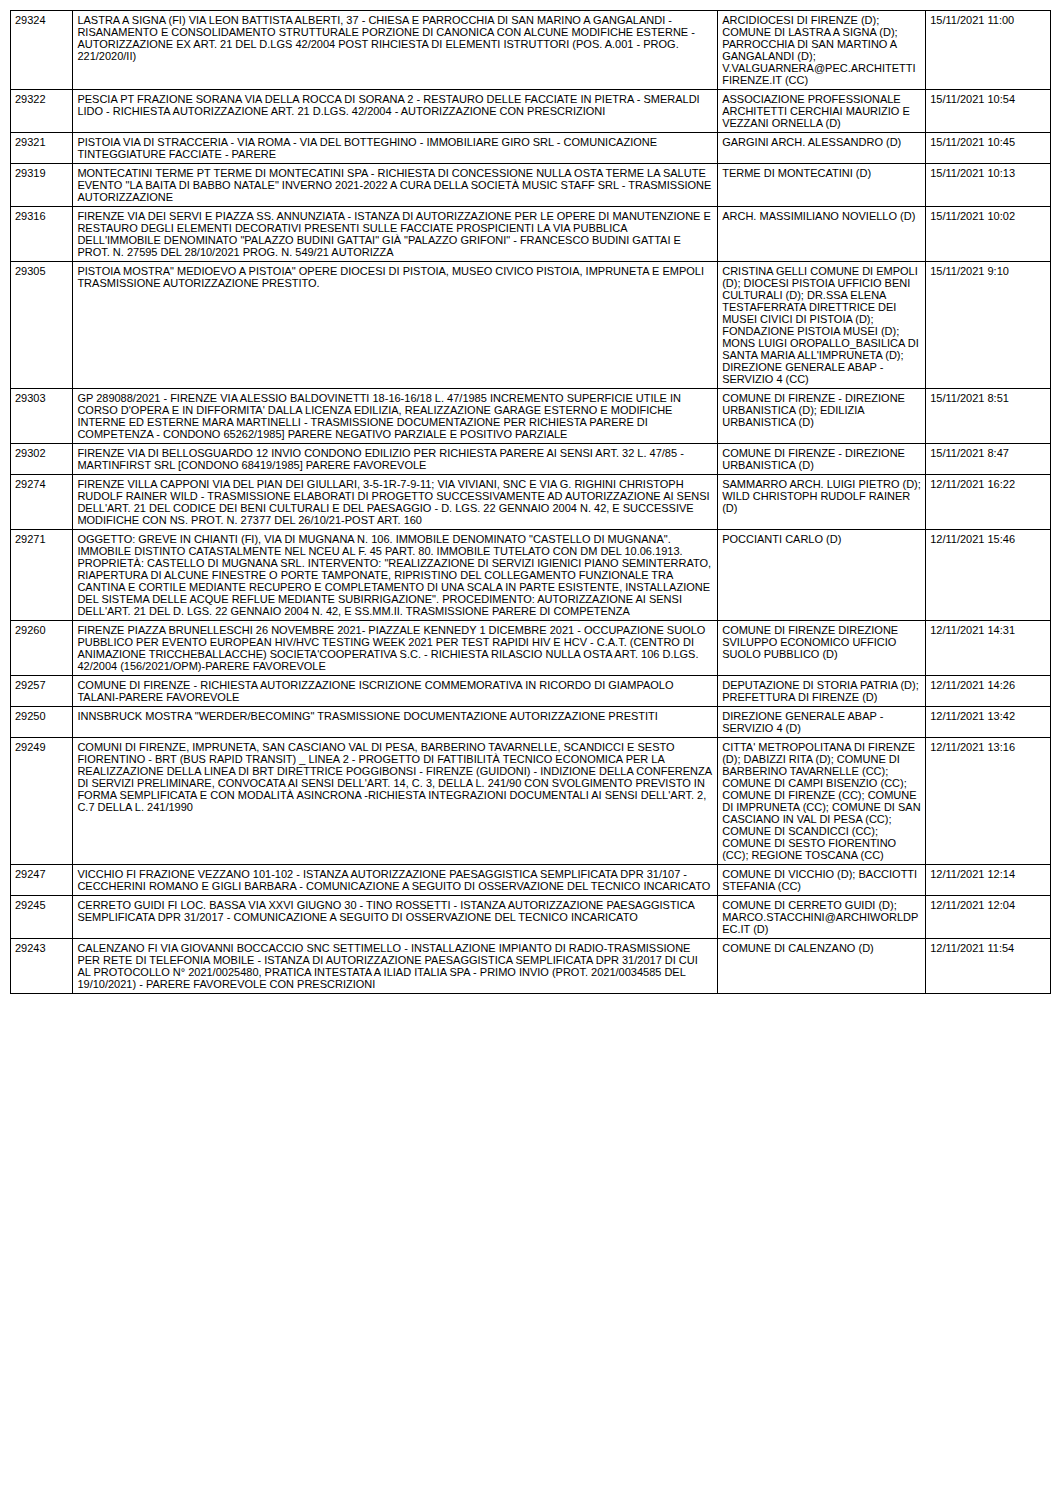| 29324 | LASTRA A SIGNA (FI) VIA LEON BATTISTA ALBERTI, 37 - CHIESA E PARROCCHIA DI SAN MARINO A GANGALANDI - RISANAMENTO E CONSOLIDAMENTO STRUTTURALE PORZIONE DI CANONICA CON ALCUNE MODIFICHE ESTERNE - AUTORIZZAZIONE EX ART. 21 DEL D.LGS 42/2004 POST RIHCIESTA DI ELEMENTI ISTRUTTORI (POS. A.001 - PROG. 221/2020/II) | ARCIDIOCESI DI FIRENZE (D); COMUNE DI LASTRA A SIGNA (D); PARROCCHIA DI SAN MARTINO A GANGALANDI (D); V.VALGUARNERA@PEC.ARCHITETTIFIRENZE.IT (CC) | 15/11/2021 11:00 |
| 29322 | PESCIA PT FRAZIONE SORANA VIA DELLA ROCCA DI SORANA 2 - RESTAURO DELLE FACCIATE IN PIETRA - SMERALDI LIDO - RICHIESTA AUTORIZZAZIONE ART. 21 D.LGS. 42/2004 - AUTORIZZAZIONE CON PRESCRIZIONI | ASSOCIAZIONE PROFESSIONALE ARCHITETTI CERCHIAI MAURIZIO E VEZZANI ORNELLA (D) | 15/11/2021 10:54 |
| 29321 | PISTOIA VIA DI STRACCERIA - VIA ROMA - VIA DEL BOTTEGHINO - IMMOBILIARE GIRO SRL - COMUNICAZIONE TINTEGGIATURE FACCIATE - PARERE | GARGINI ARCH. ALESSANDRO (D) | 15/11/2021 10:45 |
| 29319 | MONTECATINI TERME PT TERME DI MONTECATINI SPA - RICHIESTA DI CONCESSIONE NULLA OSTA TERME LA SALUTE EVENTO "LA BAITA DI BABBO NATALE" INVERNO 2021-2022 A CURA DELLA SOCIETÀ MUSIC STAFF SRL - TRASMISSIONE AUTORIZZAZIONE | TERME DI MONTECATINI (D) | 15/11/2021 10:13 |
| 29316 | FIRENZE VIA DEI SERVI E PIAZZA SS. ANNUNZIATA - ISTANZA DI AUTORIZZAZIONE PER LE OPERE DI MANUTENZIONE E RESTAURO DEGLI ELEMENTI DECORATIVI PRESENTI SULLE FACCIATE PROSPICIENTI LA VIA PUBBLICA DELL'IMMOBILE DENOMINATO "PALAZZO BUDINI GATTAI" GIÀ "PALAZZO GRIFONI" - FRANCESCO BUDINI GATTAI E PROT. N. 27595 DEL 28/10/2021 PROG. N. 549/21 AUTORIZZA | ARCH. MASSIMILIANO NOVIELLO (D) | 15/11/2021 10:02 |
| 29305 | PISTOIA MOSTRA" MEDIOEVO A PISTOIA" OPERE DIOCESI DI PISTOIA, MUSEO CIVICO PISTOIA, IMPRUNETA E EMPOLI TRASMISSIONE AUTORIZZAZIONE PRESTITO. | CRISTINA GELLI COMUNE DI EMPOLI (D); DIOCESI PISTOIA UFFICIO BENI CULTURALI (D); DR.SSA ELENA TESTAFERRATA DIRETTRICE DEI MUSEI CIVICI DI PISTOIA (D); FONDAZIONE PISTOIA MUSEI (D); MONS LUIGI OROPALLO_BASILICA DI SANTA MARIA ALL'IMPRUNETA (D); DIREZIONE GENERALE ABAP - SERVIZIO 4 (CC) | 15/11/2021 9:10 |
| 29303 | GP 289088/2021 - FIRENZE VIA ALESSIO BALDOVINETTI 18-16-16/18 L. 47/1985 INCREMENTO SUPERFICIE UTILE IN CORSO D'OPERA E IN DIFFORMITA' DALLA LICENZA EDILIZIA, REALIZZAZIONE GARAGE ESTERNO E MODIFICHE INTERNE ED ESTERNE MARA MARTINELLI - TRASMISSIONE DOCUMENTAZIONE PER RICHIESTA PARERE DI COMPETENZA - CONDONO 65262/1985] PARERE NEGATIVO PARZIALE E POSITIVO PARZIALE | COMUNE DI FIRENZE - DIREZIONE URBANISTICA (D); EDILIZIA URBANISTICA (D) | 15/11/2021 8:51 |
| 29302 | FIRENZE VIA DI BELLOSGUARDO 12 INVIO CONDONO EDILIZIO PER RICHIESTA PARERE AI SENSI ART. 32 L. 47/85 - MARTINFIRST SRL [CONDONO 68419/1985] PARERE FAVOREVOLE | COMUNE DI FIRENZE - DIREZIONE URBANISTICA (D) | 15/11/2021 8:47 |
| 29274 | FIRENZE VILLA CAPPONI VIA DEL PIAN DEI GIULLARI, 3-5-1R-7-9-11; VIA VIVIANI, SNC E VIA G. RIGHINI CHRISTOPH RUDOLF RAINER WILD - TRASMISSIONE ELABORATI DI PROGETTO SUCCESSIVAMENTE AD AUTORIZZAZIONE AI SENSI DELL'ART. 21 DEL CODICE DEI BENI CULTURALI E DEL PAESAGGIO - D. LGS. 22 GENNAIO 2004 N. 42, E SUCCESSIVE MODIFICHE CON NS. PROT. N. 27377 DEL 26/10/21-POST ART. 160 | SAMMARRO ARCH. LUIGI PIETRO (D); WILD CHRISTOPH RUDOLF RAINER (D) | 12/11/2021 16:22 |
| 29271 | OGGETTO: GREVE IN CHIANTI (FI), VIA DI MUGNANA N. 106. IMMOBILE DENOMINATO "CASTELLO DI MUGNANA". IMMOBILE DISTINTO CATASTALMENTE NEL NCEU AL F. 45 PART. 80. IMMOBILE TUTELATO CON DM DEL 10.06.1913. PROPRIETÀ: CASTELLO DI MUGNANA SRL. INTERVENTO: "REALIZZAZIONE DI SERVIZI IGIENICI PIANO SEMINTERRATO, RIAPERTURA DI ALCUNE FINESTRE O PORTE TAMPONATE, RIPRISTINO DEL COLLEGAMENTO FUNZIONALE TRA CANTINA E CORTILE MEDIANTE RECUPERO E COMPLETAMENTO DI UNA SCALA IN PARTE ESISTENTE, INSTALLAZIONE DEL SISTEMA DELLE ACQUE REFLUE MEDIANTE SUBIRRIGAZIONE". PROCEDIMENTO: AUTORIZZAZIONE AI SENSI DELL'ART. 21 DEL D. LGS. 22 GENNAIO 2004 N. 42, E SS.MM.II. TRASMISSIONE PARERE DI COMPETENZA | POCCIANTI CARLO (D) | 12/11/2021 15:46 |
| 29260 | FIRENZE PIAZZA BRUNELLESCHI 26 NOVEMBRE 2021- PIAZZALE KENNEDY 1 DICEMBRE 2021 - OCCUPAZIONE SUOLO PUBBLICO PER EVENTO EUROPEAN HIV/HVC TESTING WEEK 2021 PER TEST RAPIDI HIV E HCV - C.A.T. (CENTRO DI ANIMAZIONE TRICCHEBALLACCHE) SOCIETA'COOPERATIVA S.C. - RICHIESTA RILASCIO NULLA OSTA ART. 106 D.LGS. 42/2004 (156/2021/OPM)-PARERE FAVOREVOLE | COMUNE DI FIRENZE DIREZIONE SVILUPPO ECONOMICO UFFICIO SUOLO PUBBLICO (D) | 12/11/2021 14:31 |
| 29257 | COMUNE DI FIRENZE - RICHIESTA AUTORIZZAZIONE ISCRIZIONE COMMEMORATIVA IN RICORDO DI GIAMPAOLO TALANI-PARERE FAVOREVOLE | DEPUTAZIONE DI STORIA PATRIA (D); PREFETTURA DI FIRENZE (D) | 12/11/2021 14:26 |
| 29250 | INNSBRUCK MOSTRA "WERDER/BECOMING" TRASMISSIONE DOCUMENTAZIONE AUTORIZZAZIONE PRESTITI | DIREZIONE GENERALE ABAP - SERVIZIO 4 (D) | 12/11/2021 13:42 |
| 29249 | COMUNI DI FIRENZE, IMPRUNETA, SAN CASCIANO VAL DI PESA, BARBERINO TAVARNELLE, SCANDICCI E SESTO FIORENTINO - BRT (BUS RAPID TRANSIT) _ LINEA 2 - PROGETTO DI FATTIBILITÀ TECNICO ECONOMICA PER LA REALIZZAZIONE DELLA LINEA DI BRT DIRETTRICE POGGIBONSI - FIRENZE (GUIDONI) - INDIZIONE DELLA CONFERENZA DI SERVIZI PRELIMINARE, CONVOCATA AI SENSI DELL'ART. 14, C. 3, DELLA L. 241/90 CON SVOLGIMENTO PREVISTO IN FORMA SEMPLIFICATA E CON MODALITÀ ASINCRONA -RICHIESTA INTEGRAZIONI DOCUMENTALI AI SENSI DELL'ART. 2, C.7 DELLA L. 241/1990 | CITTA' METROPOLITANA DI FIRENZE (D); DABIZZI RITA (D); COMUNE DI BARBERINO TAVARNELLE (CC); COMUNE DI CAMPI BISENZIO (CC); COMUNE DI FIRENZE (CC); COMUNE DI IMPRUNETA (CC); COMUNE DI SAN CASCIANO IN VAL DI PESA (CC); COMUNE DI SCANDICCI (CC); COMUNE DI SESTO FIORENTINO (CC); REGIONE TOSCANA (CC) | 12/11/2021 13:16 |
| 29247 | VICCHIO FI FRAZIONE VEZZANO 101-102 - ISTANZA AUTORIZZAZIONE PAESAGGISTICA SEMPLIFICATA DPR 31/107 - CECCHERINI ROMANO E GIGLI BARBARA - COMUNICAZIONE A SEGUITO DI OSSERVAZIONE DEL TECNICO INCARICATO | COMUNE DI VICCHIO (D); BACCIOTTI STEFANIA (CC) | 12/11/2021 12:14 |
| 29245 | CERRETO GUIDI FI LOC. BASSA VIA XXVI GIUGNO 30 - TINO ROSSETTI - ISTANZA AUTORIZZAZIONE PAESAGGISTICA SEMPLIFICATA DPR 31/2017 - COMUNICAZIONE A SEGUITO DI OSSERVAZIONE DEL TECNICO INCARICATO | COMUNE DI CERRETO GUIDI (D); MARCO.STACCHINI@ARCHIWORLDPEC.IT (D) | 12/11/2021 12:04 |
| 29243 | CALENZANO FI VIA GIOVANNI BOCCACCIO SNC SETTIMELLO - INSTALLAZIONE IMPIANTO DI RADIO-TRASMISSIONE PER RETE DI TELEFONIA MOBILE - ISTANZA DI AUTORIZZAZIONE PAESAGGISTICA SEMPLIFICATA DPR 31/2017 DI CUI AL PROTOCOLLO N° 2021/0025480, PRATICA INTESTATA A ILIAD ITALIA SPA - PRIMO INVIO (PROT. 2021/0034585 DEL 19/10/2021) - PARERE FAVOREVOLE CON PRESCRIZIONI | COMUNE DI CALENZANO (D) | 12/11/2021 11:54 |